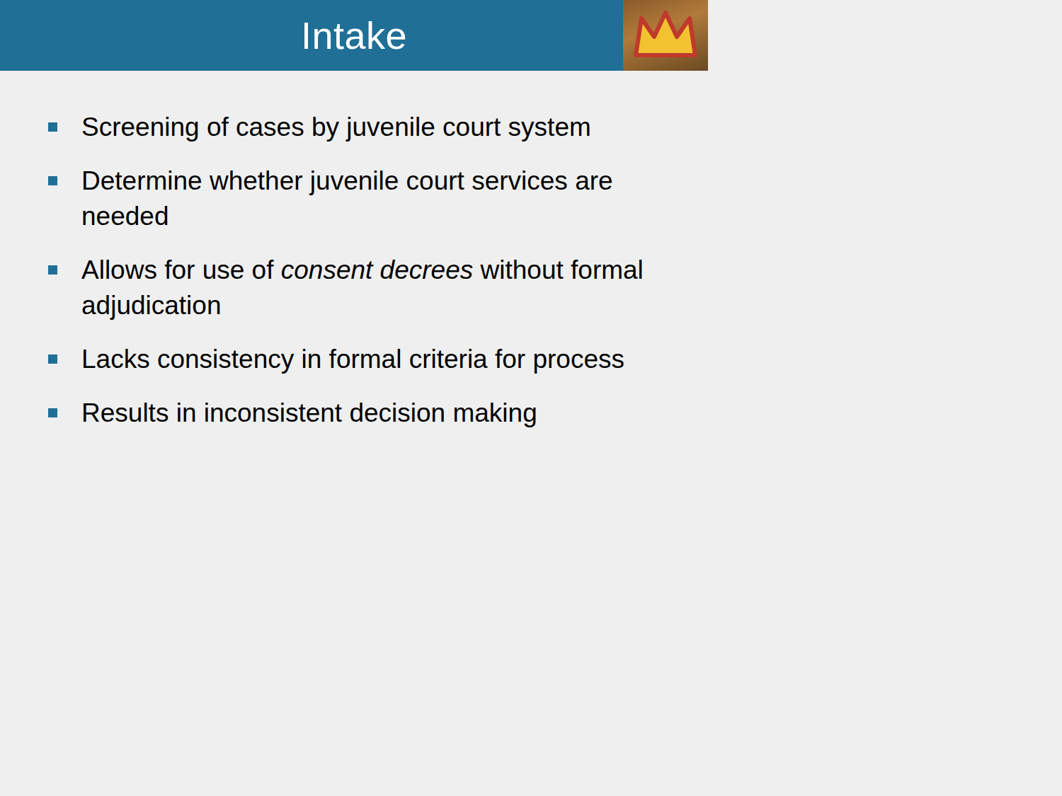Intake
Screening of cases by juvenile court system
Determine whether juvenile court services are needed
Allows for use of consent decrees without formal adjudication
Lacks consistency in formal criteria for process
Results in inconsistent decision making